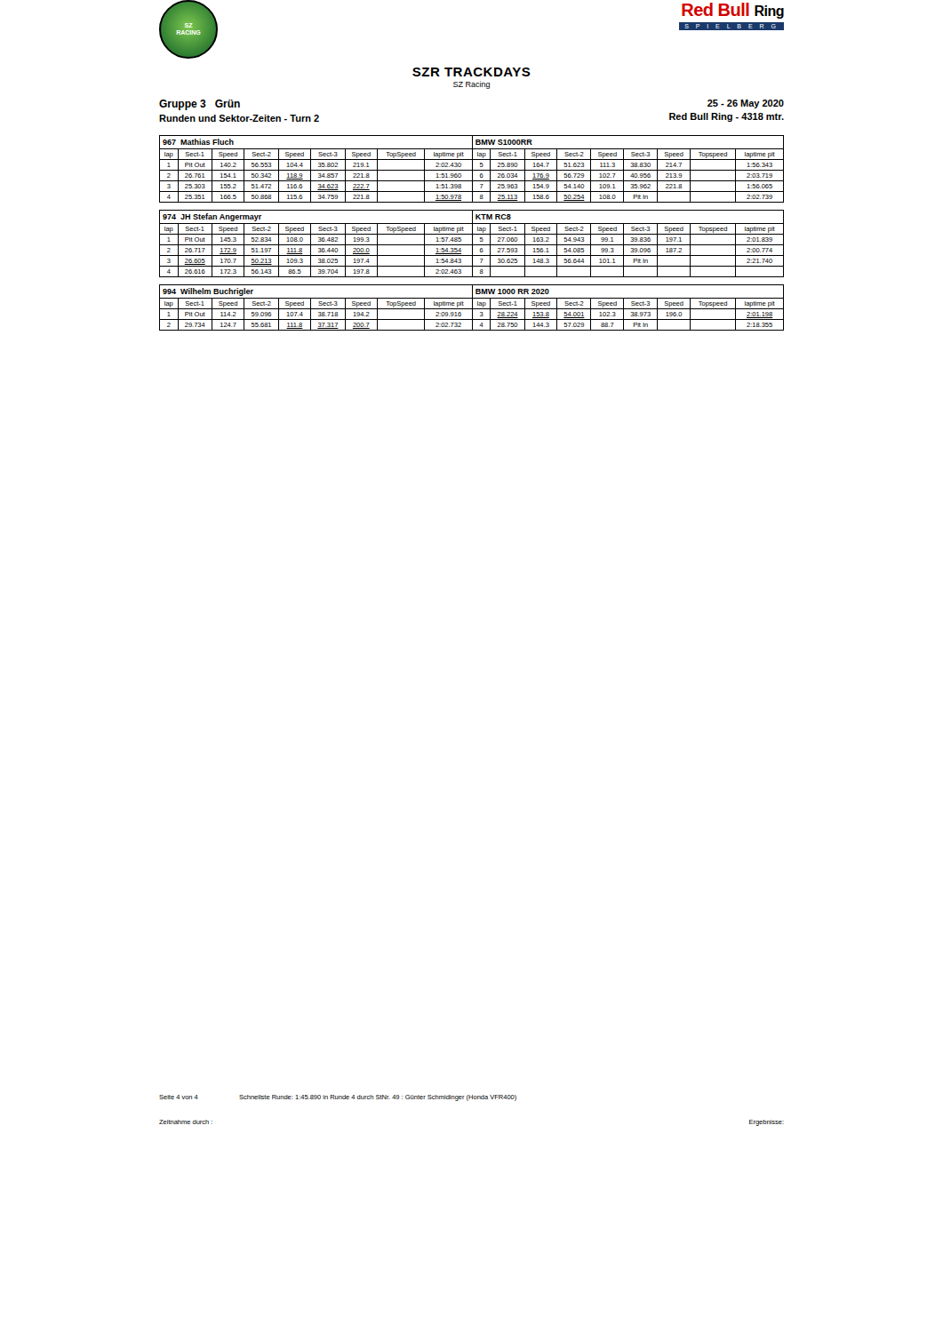SZ
RACING
Red Bull Ring
S P I E L B E R G
SZR TRACKDAYS
SZ Racing
Gruppe 3 Grün
Runden und Sektor-Zeiten - Turn 2
25 - 26 May 2020
Red Bull Ring - 4318 mtr.
| 967 Mathias Fluch | BMW S1000RR |
| lap | Sect-1 | Speed | Sect-2 | Speed | Sect-3 | Speed | TopSpeed | laptime pit | lap | Sect-1 | Speed | Sect-2 | Speed | Sect-3 | Speed | Topspeed | laptime pit |
| 1 | Pit Out | 140.2 | 56.553 | 104.4 | 35.802 | 219.1 | | 2:02.430 | 5 | 25.890 | 164.7 | 51.623 | 111.3 | 38.830 | 214.7 | | 1:56.343 |
| 2 | 26.761 | 154.1 | 50.342 | 118.9 | 34.857 | 221.8 | | 1:51.960 | 6 | 26.034 | 176.9 | 56.729 | 102.7 | 40.956 | 213.9 | | 2:03.719 |
| 3 | 25.303 | 155.2 | 51.472 | 116.6 | 34.623 | 222.7 | | 1:51.398 | 7 | 25.963 | 154.9 | 54.140 | 109.1 | 35.962 | 221.8 | | 1:56.065 |
| 4 | 25.351 | 166.5 | 50.868 | 115.6 | 34.759 | 221.8 | | 1:50.978 | 8 | 25.113 | 158.6 | 50.254 | 108.0 | Pit In | | | 2:02.739 |
| 974 JH Stefan Angermayr | KTM RC8 |
| lap | Sect-1 | Speed | Sect-2 | Speed | Sect-3 | Speed | TopSpeed | laptime pit | lap | Sect-1 | Speed | Sect-2 | Speed | Sect-3 | Speed | Topspeed | laptime pit |
| 1 | Pit Out | 145.3 | 52.834 | 108.0 | 36.482 | 199.3 | | 1:57.485 | 5 | 27.060 | 163.2 | 54.943 | 99.1 | 39.836 | 197.1 | | 2:01.839 |
| 2 | 26.717 | 172.9 | 51.197 | 111.8 | 36.440 | 200.0 | | 1:54.354 | 6 | 27.593 | 156.1 | 54.085 | 99.3 | 39.096 | 187.2 | | 2:00.774 |
| 3 | 26.605 | 170.7 | 50.213 | 109.3 | 38.025 | 197.4 | | 1:54.843 | 7 | 30.625 | 148.3 | 56.644 | 101.1 | Pit In | | | 2:21.740 |
| 4 | 26.616 | 172.3 | 56.143 | 86.5 | 39.704 | 197.8 | | 2:02.463 | 8 | | | | | | | | |
| 994 Wilhelm Buchrigler | BMW 1000 RR 2020 |
| lap | Sect-1 | Speed | Sect-2 | Speed | Sect-3 | Speed | TopSpeed | laptime pit | lap | Sect-1 | Speed | Sect-2 | Speed | Sect-3 | Speed | Topspeed | laptime pit |
| 1 | Pit Out | 114.2 | 59.096 | 107.4 | 38.718 | 194.2 | | 2:09.916 | 3 | 28.224 | 153.8 | 54.001 | 102.3 | 38.973 | 196.0 | | 2:01.198 |
| 2 | 29.734 | 124.7 | 55.681 | 111.8 | 37.317 | 200.7 | | 2:02.732 | 4 | 28.750 | 144.3 | 57.029 | 88.7 | Pit In | | | 2:18.355 |
Seite 4 von 4
Schnellste Runde: 1:45.890 in Runde 4 durch StNr. 49 : Günter Schmidinger (Honda VFR400)
Zeitnahme durch :
Ergebnisse: